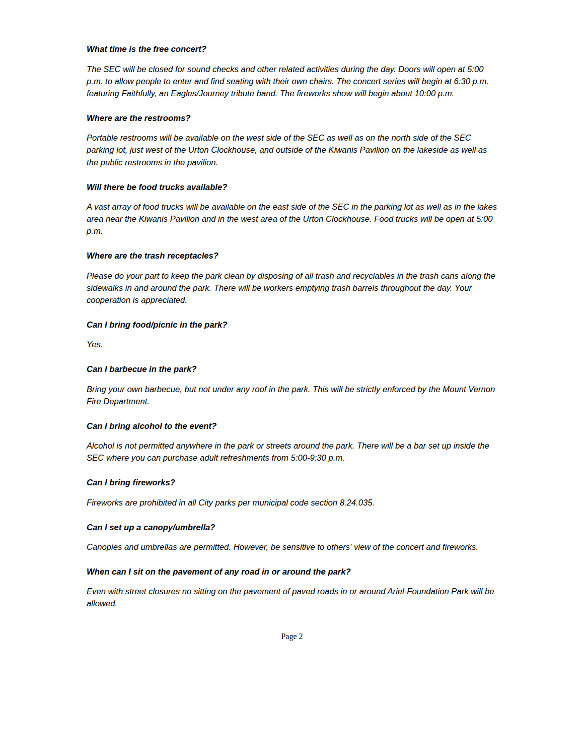What time is the free concert?
The SEC will be closed for sound checks and other related activities during the day. Doors will open at 5:00 p.m. to allow people to enter and find seating with their own chairs. The concert series will begin at 6:30 p.m. featuring Faithfully, an Eagles/Journey tribute band. The fireworks show will begin about 10:00 p.m.
Where are the restrooms?
Portable restrooms will be available on the west side of the SEC as well as on the north side of the SEC parking lot, just west of the Urton Clockhouse, and outside of the Kiwanis Pavilion on the lakeside as well as the public restrooms in the pavilion.
Will there be food trucks available?
A vast array of food trucks will be available on the east side of the SEC in the parking lot as well as in the lakes area near the Kiwanis Pavilion and in the west area of the Urton Clockhouse. Food trucks will be open at 5:00 p.m.
Where are the trash receptacles?
Please do your part to keep the park clean by disposing of all trash and recyclables in the trash cans along the sidewalks in and around the park. There will be workers emptying trash barrels throughout the day. Your cooperation is appreciated.
Can I bring food/picnic in the park?
Yes.
Can I barbecue in the park?
Bring your own barbecue, but not under any roof in the park. This will be strictly enforced by the Mount Vernon Fire Department.
Can I bring alcohol to the event?
Alcohol is not permitted anywhere in the park or streets around the park. There will be a bar set up inside the SEC where you can purchase adult refreshments from 5:00-9:30 p.m.
Can I bring fireworks?
Fireworks are prohibited in all City parks per municipal code section 8.24.035.
Can I set up a canopy/umbrella?
Canopies and umbrellas are permitted. However, be sensitive to others' view of the concert and fireworks.
When can I sit on the pavement of any road in or around the park?
Even with street closures no sitting on the pavement of paved roads in or around Ariel-Foundation Park will be allowed.
Page 2